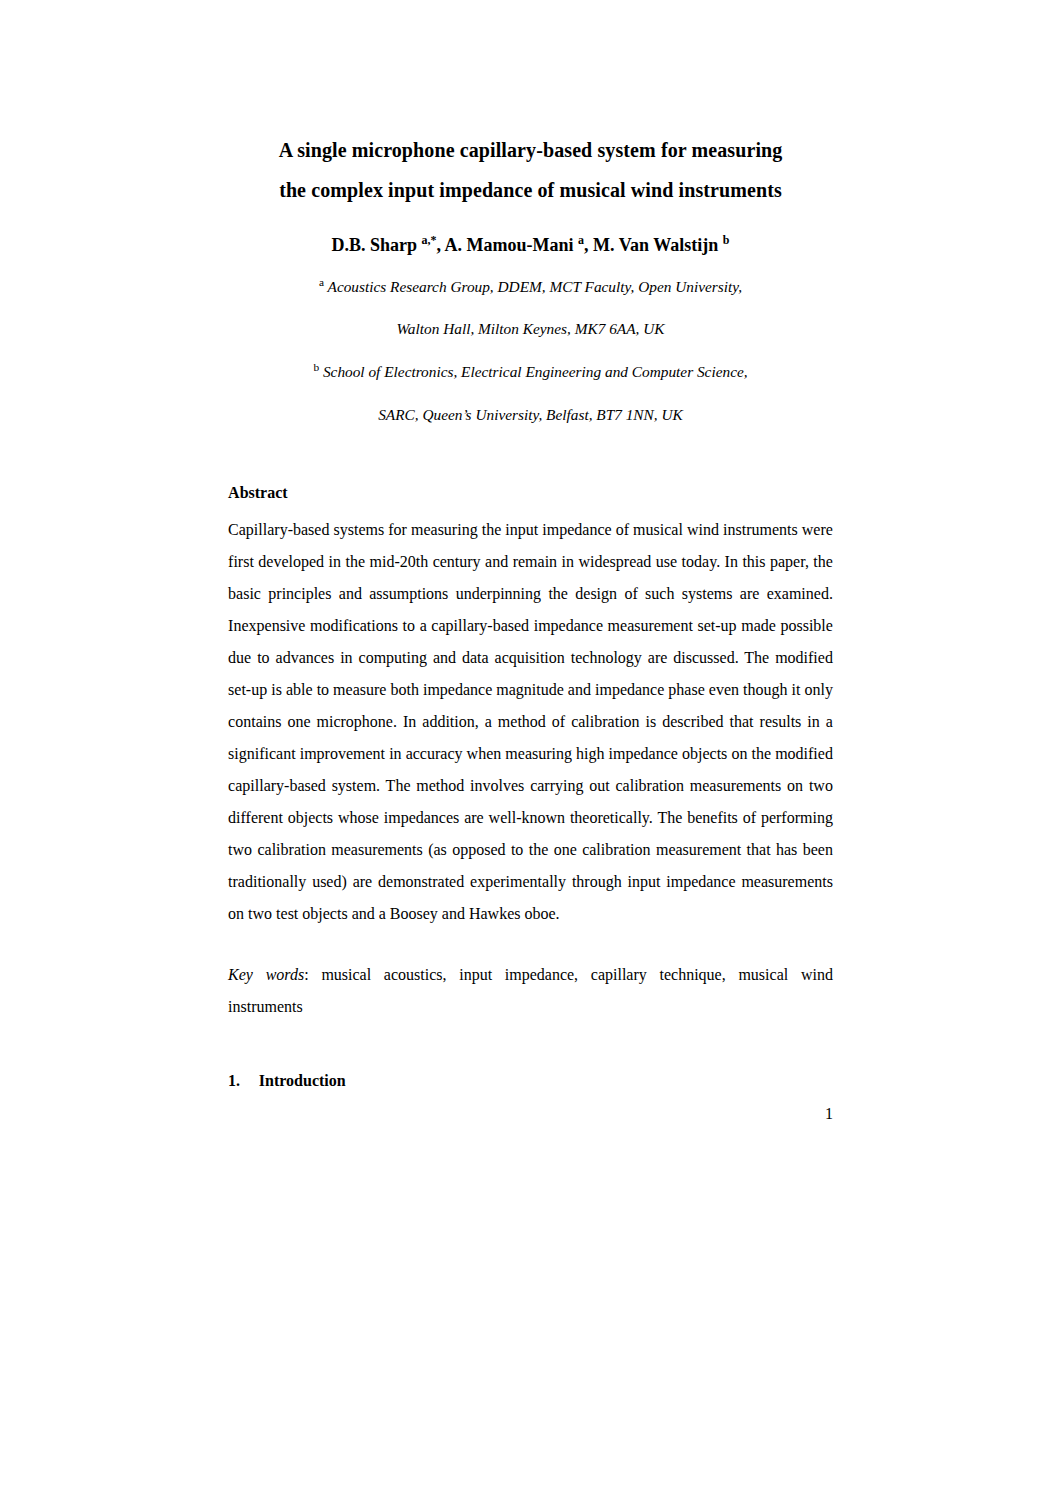A single microphone capillary-based system for measuring
the complex input impedance of musical wind instruments
D.B. Sharp a,*, A. Mamou-Mani a, M. Van Walstijn b
a Acoustics Research Group, DDEM, MCT Faculty, Open University,
Walton Hall, Milton Keynes, MK7 6AA, UK
b School of Electronics, Electrical Engineering and Computer Science,
SARC, Queen’s University, Belfast, BT7 1NN, UK
Abstract
Capillary-based systems for measuring the input impedance of musical wind instruments were first developed in the mid-20th century and remain in widespread use today. In this paper, the basic principles and assumptions underpinning the design of such systems are examined. Inexpensive modifications to a capillary-based impedance measurement set-up made possible due to advances in computing and data acquisition technology are discussed. The modified set-up is able to measure both impedance magnitude and impedance phase even though it only contains one microphone. In addition, a method of calibration is described that results in a significant improvement in accuracy when measuring high impedance objects on the modified capillary-based system. The method involves carrying out calibration measurements on two different objects whose impedances are well-known theoretically. The benefits of performing two calibration measurements (as opposed to the one calibration measurement that has been traditionally used) are demonstrated experimentally through input impedance measurements on two test objects and a Boosey and Hawkes oboe.
Key words: musical acoustics, input impedance, capillary technique, musical wind instruments
1. Introduction
1